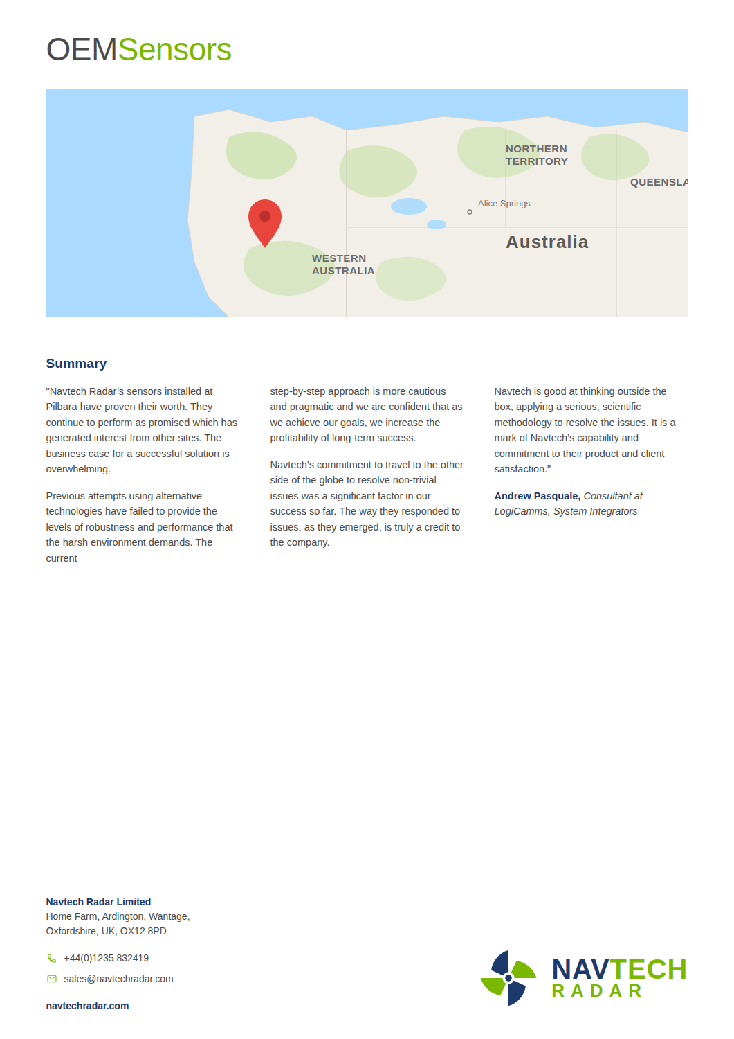OEM Sensors
NORTHERN TERRITORY QUEENSLAND WESTERN AUSTRALIA Alice Springs Australia C T
Summary
"Navtech Radar’s sensors installed at Pilbara have proven their worth. They continue to perform as promised which has generated interest from other sites. The business case for a successful solution is overwhelming.
Previous attempts using alternative technologies have failed to provide the levels of robustness and performance that the harsh environment demands. The current
step-by-step approach is more cautious and pragmatic and we are confident that as we achieve our goals, we increase the profitability of long-term success.
Navtech’s commitment to travel to the other side of the globe to resolve non-trivial issues was a significant factor in our success so far. The way they responded to issues, as they emerged, is truly a credit to the company.
Navtech is good at thinking outside the box, applying a serious, scientific methodology to resolve the issues. It is a mark of Navtech’s capability and commitment to their product and client satisfaction."
Andrew Pasquale, Consultant at LogiCamms, System Integrators
Navtech Radar Limited
Home Farm, Ardington, Wantage,
Oxfordshire, UK, OX12 8PD
+44(0)1235 832419
sales@navtechradar.com
navtechradar.com
NAV TECH
RADAR